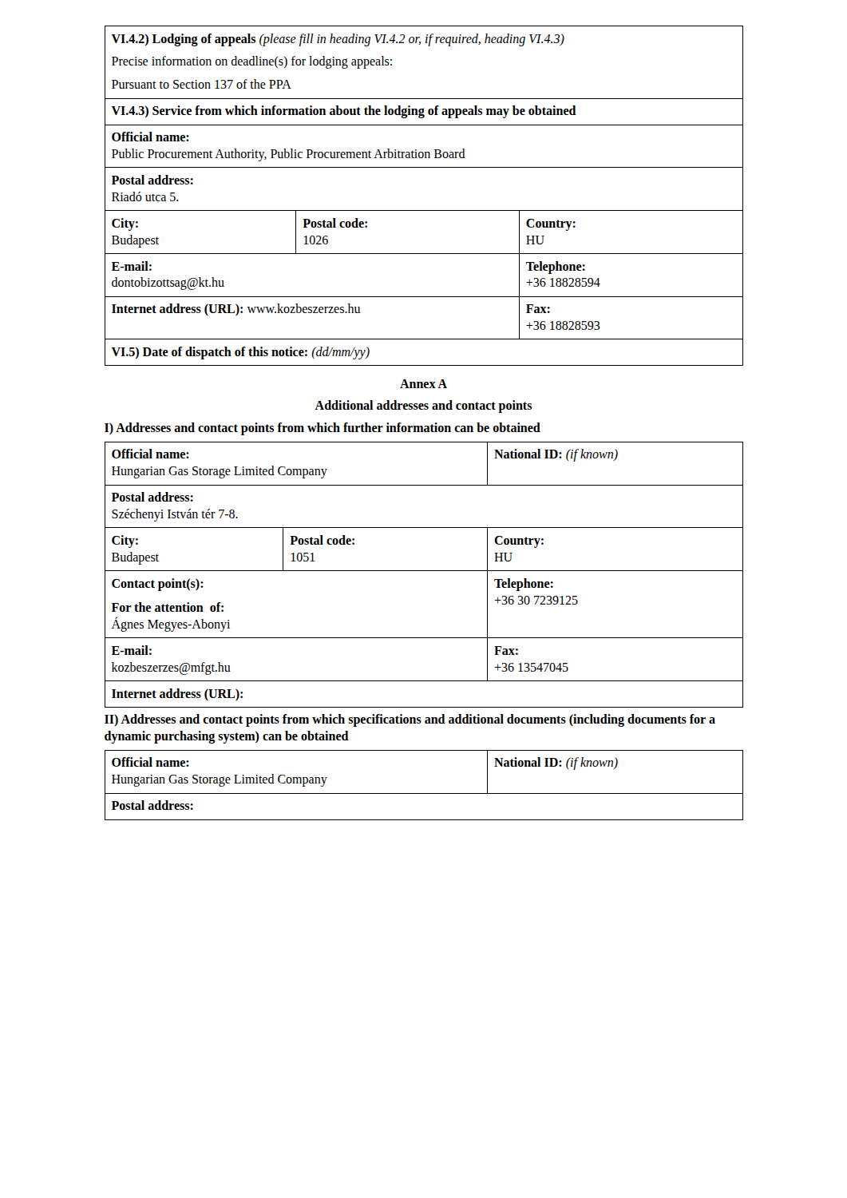| VI.4.2) Lodging of appeals (please fill in heading VI.4.2 or, if required, heading VI.4.3) Precise information on deadline(s) for lodging appeals: Pursuant to Section 137 of the PPA |
| VI.4.3) Service from which information about the lodging of appeals may be obtained |
| Official name: Public Procurement Authority, Public Procurement Arbitration Board |
| Postal address: Riadó utca 5. |
| City: Budapest | Postal code: 1026 | Country: HU |
| E-mail: dontobizottsag@kt.hu | Telephone: +36 18828594 |
| Internet address (URL): www.kozbeszerzes.hu | Fax: +36 18828593 |
| VI.5) Date of dispatch of this notice: (dd/mm/yy) |
Annex A
Additional addresses and contact points
I) Addresses and contact points from which further information can be obtained
| Official name: Hungarian Gas Storage Limited Company | National ID: (if known) |
| Postal address: Széchenyi István tér 7-8. |
| City: Budapest | Postal code: 1051 | Country: HU |
| Contact point(s): For the attention of: Ágnes Megyes-Abonyi | Telephone: +36 30 7239125 |
| E-mail: kozbeszerzes@mfgt.hu | Fax: +36 13547045 |
| Internet address (URL): |
II) Addresses and contact points from which specifications and additional documents (including documents for a dynamic purchasing system) can be obtained
| Official name: Hungarian Gas Storage Limited Company | National ID: (if known) |
| Postal address: |